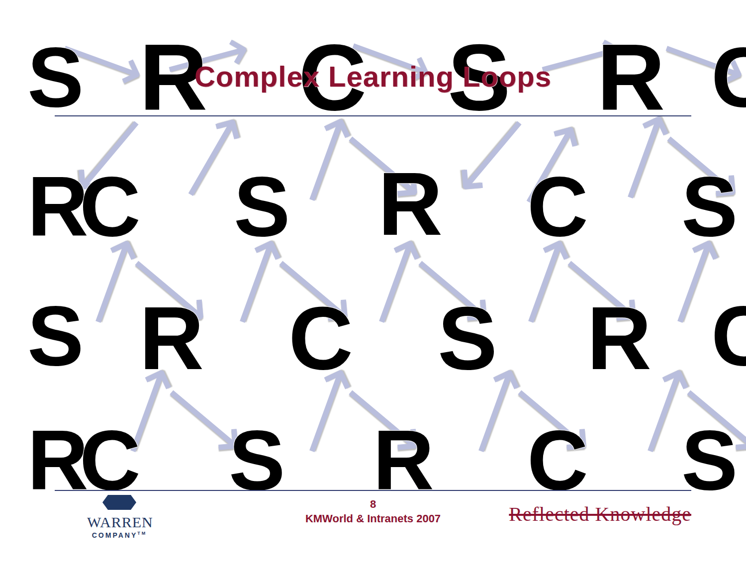⟶
⟶
⟶
⟶
⟶
⟶
⟶
⟶
⟶
⟶
⟶
⟶
⟶
⟶
⟶
⟶
⟶
⟶
⟶
⟶
⟶
⟶
⟶
⟶
⟶
⟶
⟶
⟶
⟶
⟶
S
R
C
S
R
C
R
C
S
R
C
S
S
R
C
S
R
C
R
C
S
R
C
S
Complex Learning Loops
WARREN
COMPANYTM
8
KMWorld & Intranets 2007
Reflected Knowledge